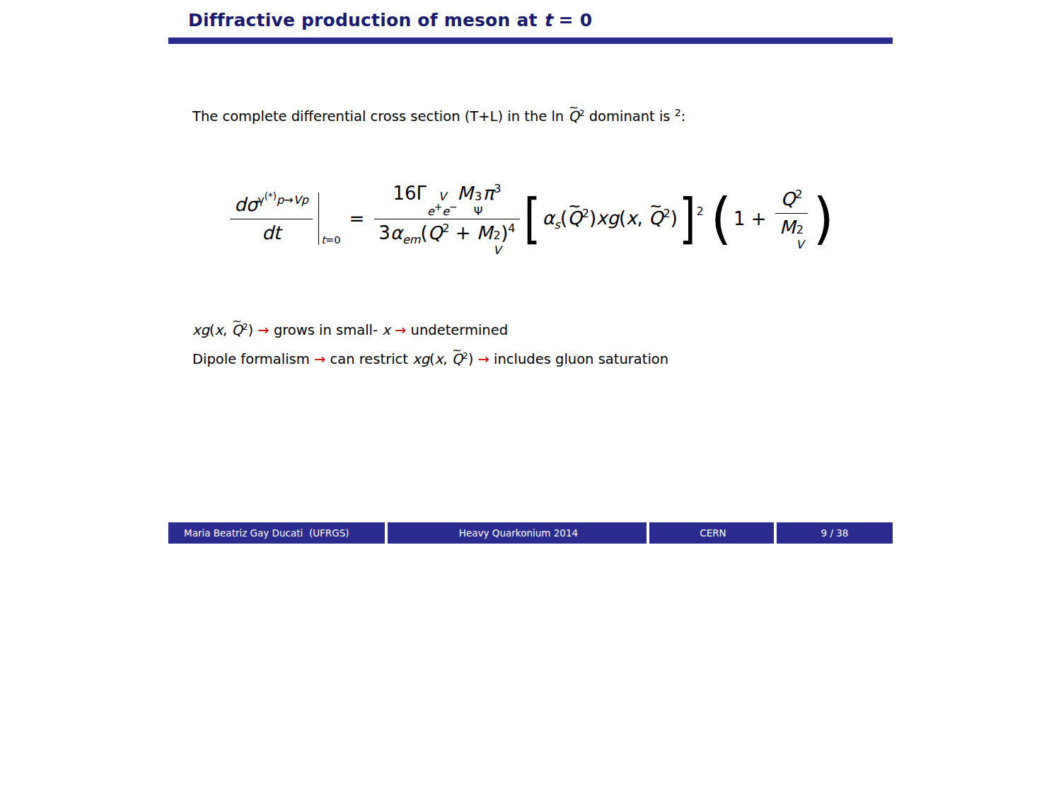Diffractive production of meson at t = 0
The complete differential cross section (T+L) in the ln ~Q 2 dominant is 2:
dσ γ(*)p→Vp dt t=0 = 16ΓVe+e−M 3 Ψ π 3 3αem(Q 2 + M 2 V)4 [ αs(~Q 2)xg(x, ~Q 2) ] 2 ( 1 + Q 2 M 2 V )
xg(x, ~Q 2) → grows in small- x → undetermined
Dipole formalism → can restrict xg(x, ~Q 2) → includes gluon saturation
Maria Beatriz Gay Ducati (UFRGS)
Heavy Quarkonium 2014
CERN
9 / 38